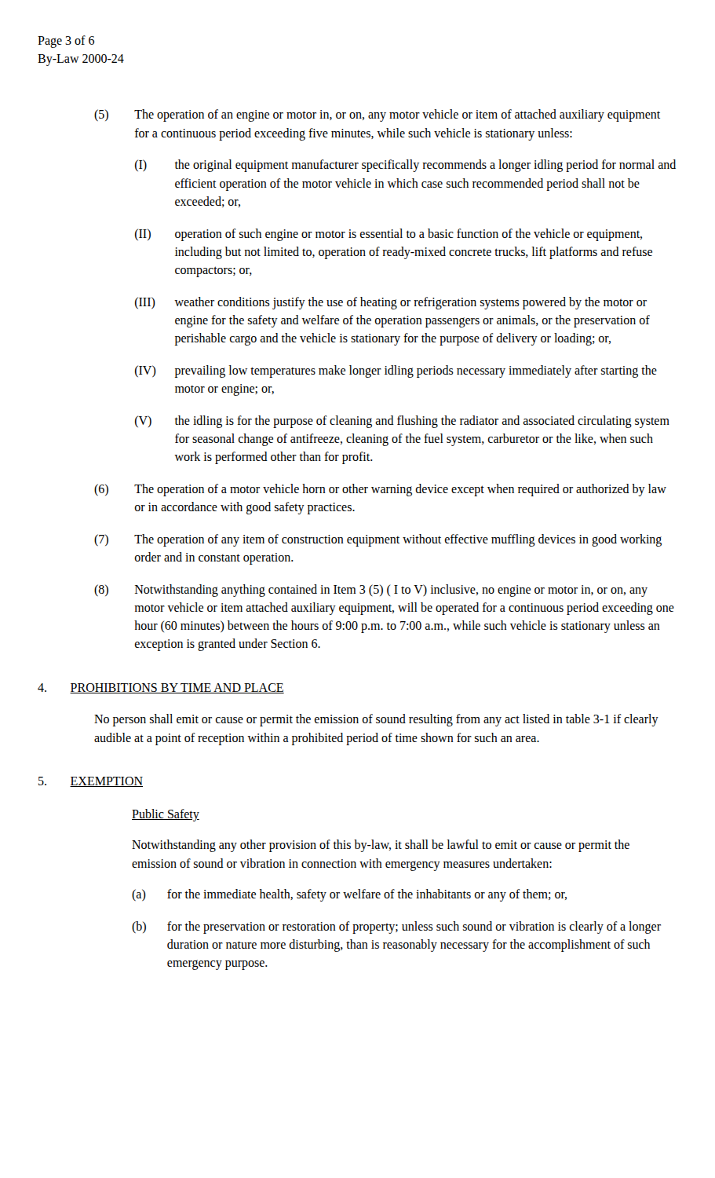Page 3 of 6
By-Law 2000-24
(5)
The operation of an engine or motor in, or on, any motor vehicle or item of attached auxiliary equipment for a continuous period exceeding five minutes, while such vehicle is stationary unless:
(I)
the original equipment manufacturer specifically recommends a longer idling period for normal and efficient operation of the motor vehicle in which case such recommended period shall not be exceeded; or,
(II)
operation of such engine or motor is essential to a basic function of the vehicle or equipment, including but not limited to, operation of ready-mixed concrete trucks, lift platforms and refuse compactors; or,
(III)
weather conditions justify the use of heating or refrigeration systems powered by the motor or engine for the safety and welfare of the operation passengers or animals, or the preservation of perishable cargo and the vehicle is stationary for the purpose of delivery or loading; or,
(IV)
prevailing low temperatures make longer idling periods necessary immediately after starting the motor or engine; or,
(V)
the idling is for the purpose of cleaning and flushing the radiator and associated circulating system for seasonal change of antifreeze, cleaning of the fuel system, carburetor or the like, when such work is performed other than for profit.
(6)
The operation of a motor vehicle horn or other warning device except when required or authorized by law or in accordance with good safety practices.
(7)
The operation of any item of construction equipment without effective muffling devices in good working order and in constant operation.
(8)
Notwithstanding anything contained in Item 3 (5) ( I to V) inclusive, no engine or motor in, or on, any motor vehicle or item attached auxiliary equipment, will be operated for a continuous period exceeding one hour (60 minutes) between the hours of 9:00 p.m. to 7:00 a.m., while such vehicle is stationary unless an exception is granted under Section 6.
4.
PROHIBITIONS BY TIME AND PLACE
No person shall emit or cause or permit the emission of sound resulting from any act listed in table 3-1 if clearly audible at a point of reception within a prohibited period of time shown for such an area.
5.
EXEMPTION
Public Safety
Notwithstanding any other provision of this by-law, it shall be lawful to emit or cause or permit the emission of sound or vibration in connection with emergency measures undertaken:
(a)
for the immediate health, safety or welfare of the inhabitants or any of them; or,
(b)
for the preservation or restoration of property; unless such sound or vibration is clearly of a longer duration or nature more disturbing, than is reasonably necessary for the accomplishment of such emergency purpose.